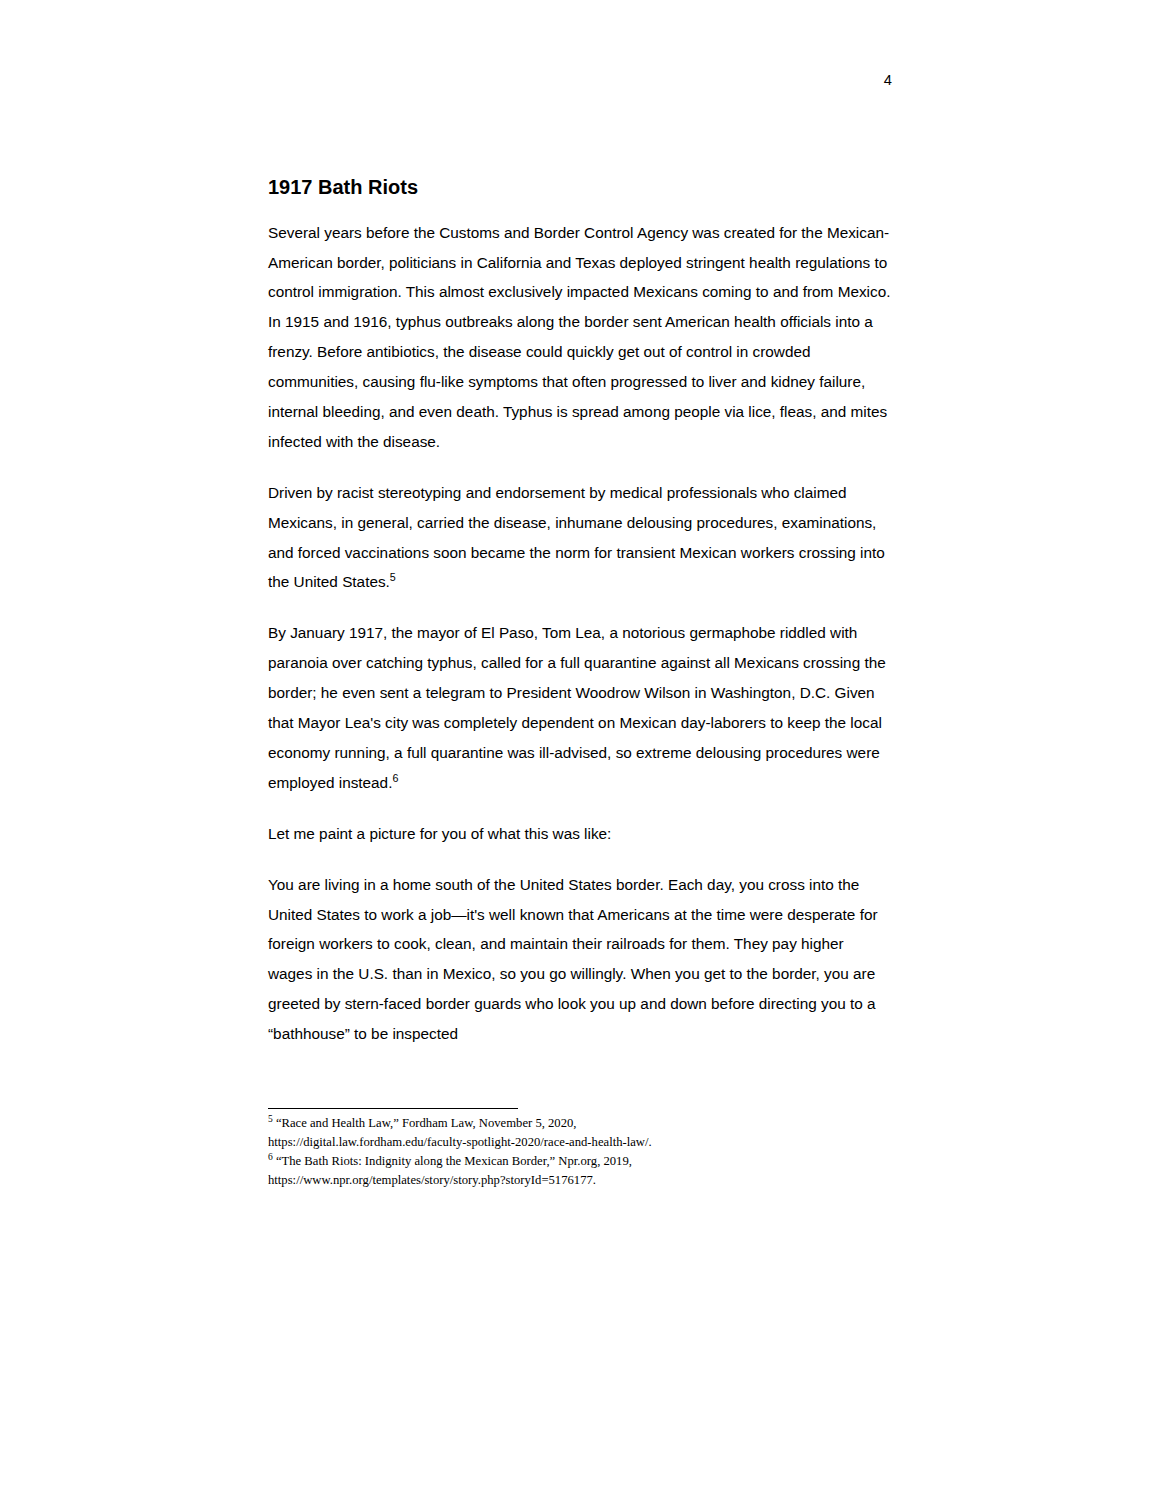4
1917 Bath Riots
Several years before the Customs and Border Control Agency was created for the Mexican-American border, politicians in California and Texas deployed stringent health regulations to control immigration. This almost exclusively impacted Mexicans coming to and from Mexico. In 1915 and 1916, typhus outbreaks along the border sent American health officials into a frenzy. Before antibiotics, the disease could quickly get out of control in crowded communities, causing flu-like symptoms that often progressed to liver and kidney failure, internal bleeding, and even death. Typhus is spread among people via lice, fleas, and mites infected with the disease.
Driven by racist stereotyping and endorsement by medical professionals who claimed Mexicans, in general, carried the disease, inhumane delousing procedures, examinations, and forced vaccinations soon became the norm for transient Mexican workers crossing into the United States.5
By January 1917, the mayor of El Paso, Tom Lea, a notorious germaphobe riddled with paranoia over catching typhus, called for a full quarantine against all Mexicans crossing the border; he even sent a telegram to President Woodrow Wilson in Washington, D.C. Given that Mayor Lea's city was completely dependent on Mexican day-laborers to keep the local economy running, a full quarantine was ill-advised, so extreme delousing procedures were employed instead.6
Let me paint a picture for you of what this was like:
You are living in a home south of the United States border. Each day, you cross into the United States to work a job—it's well known that Americans at the time were desperate for foreign workers to cook, clean, and maintain their railroads for them. They pay higher wages in the U.S. than in Mexico, so you go willingly. When you get to the border, you are greeted by stern-faced border guards who look you up and down before directing you to a “bathhouse” to be inspected
5 “Race and Health Law,” Fordham Law, November 5, 2020,
https://digital.law.fordham.edu/faculty-spotlight-2020/race-and-health-law/.
6 “The Bath Riots: Indignity along the Mexican Border,” Npr.org, 2019,
https://www.npr.org/templates/story/story.php?storyId=5176177.